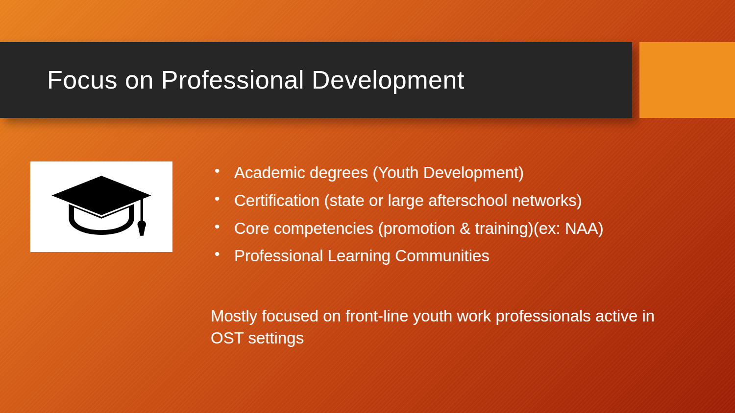Focus on Professional Development
Academic degrees (Youth Development)
Certification (state or large afterschool networks)
Core competencies (promotion & training)(ex: NAA)
Professional Learning Communities
Mostly focused on front-line youth work professionals active in OST settings